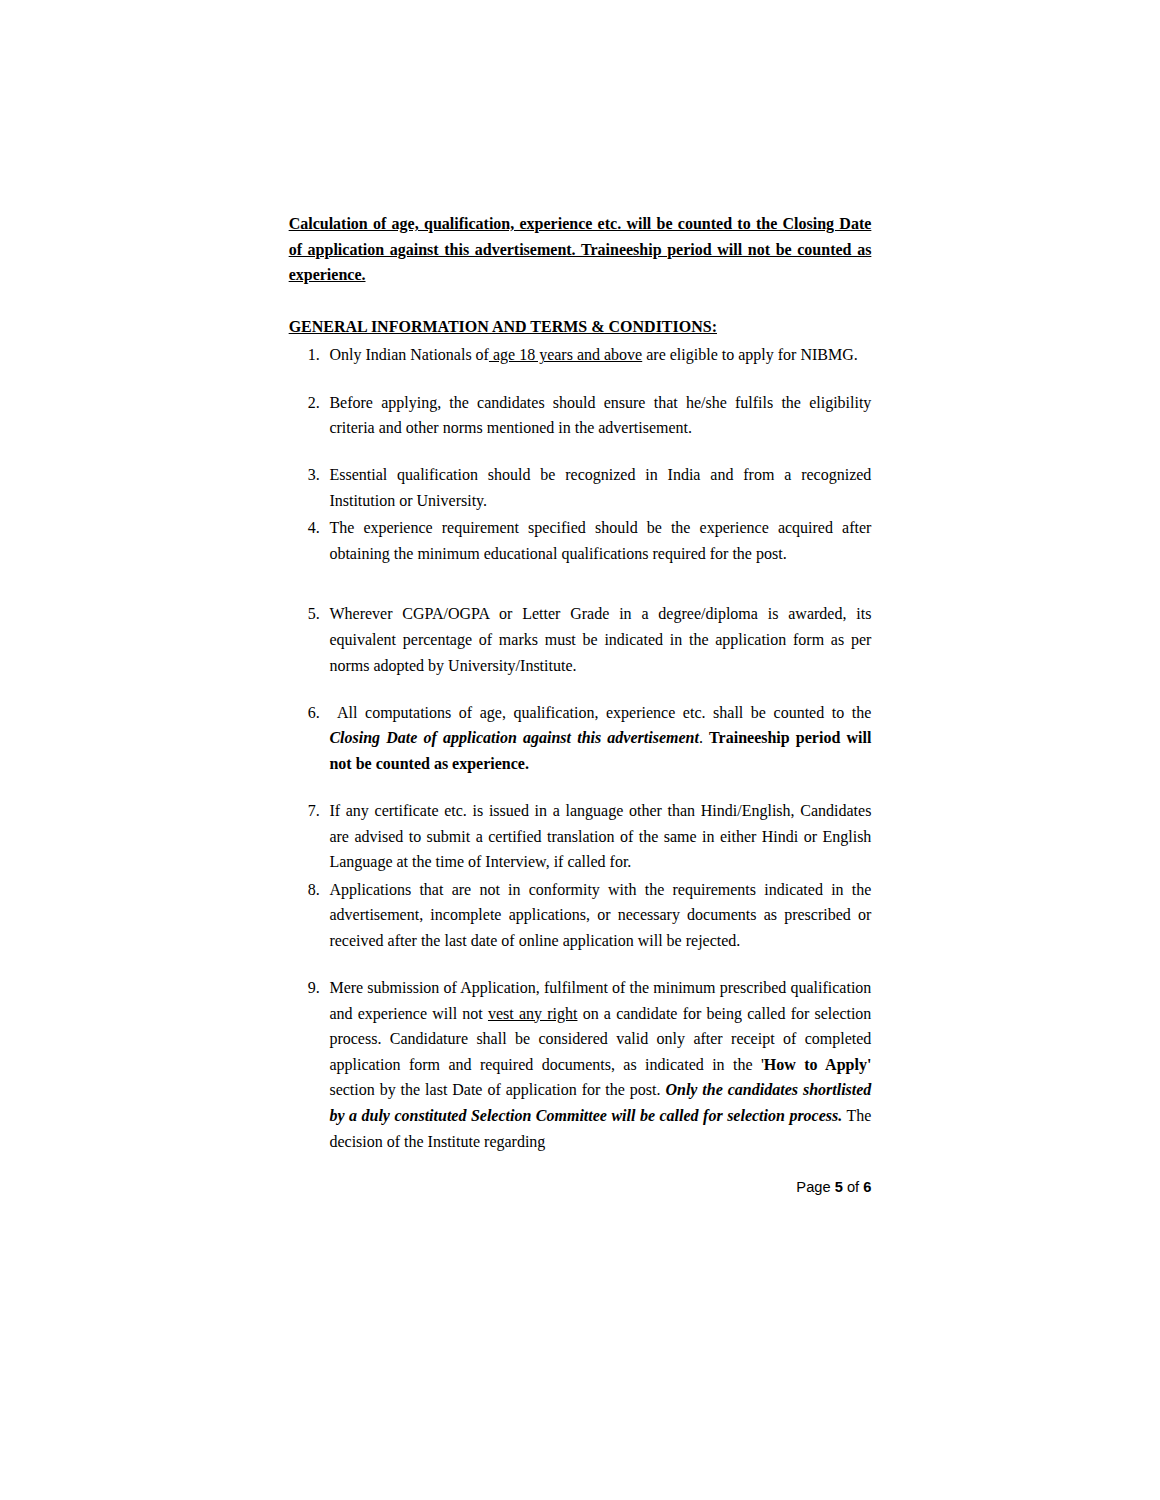Calculation of age, qualification, experience etc. will be counted to the Closing Date of application against this advertisement. Traineeship period will not be counted as experience.
GENERAL INFORMATION AND TERMS & CONDITIONS:
Only Indian Nationals of age 18 years and above are eligible to apply for NIBMG.
Before applying, the candidates should ensure that he/she fulfils the eligibility criteria and other norms mentioned in the advertisement.
Essential qualification should be recognized in India and from a recognized Institution or University.
The experience requirement specified should be the experience acquired after obtaining the minimum educational qualifications required for the post.
Wherever CGPA/OGPA or Letter Grade in a degree/diploma is awarded, its equivalent percentage of marks must be indicated in the application form as per norms adopted by University/Institute.
All computations of age, qualification, experience etc. shall be counted to the Closing Date of application against this advertisement. Traineeship period will not be counted as experience.
If any certificate etc. is issued in a language other than Hindi/English, Candidates are advised to submit a certified translation of the same in either Hindi or English Language at the time of Interview, if called for.
Applications that are not in conformity with the requirements indicated in the advertisement, incomplete applications, or necessary documents as prescribed or received after the last date of online application will be rejected.
Mere submission of Application, fulfilment of the minimum prescribed qualification and experience will not vest any right on a candidate for being called for selection process. Candidature shall be considered valid only after receipt of completed application form and required documents, as indicated in the 'How to Apply' section by the last Date of application for the post. Only the candidates shortlisted by a duly constituted Selection Committee will be called for selection process. The decision of the Institute regarding
Page 5 of 6